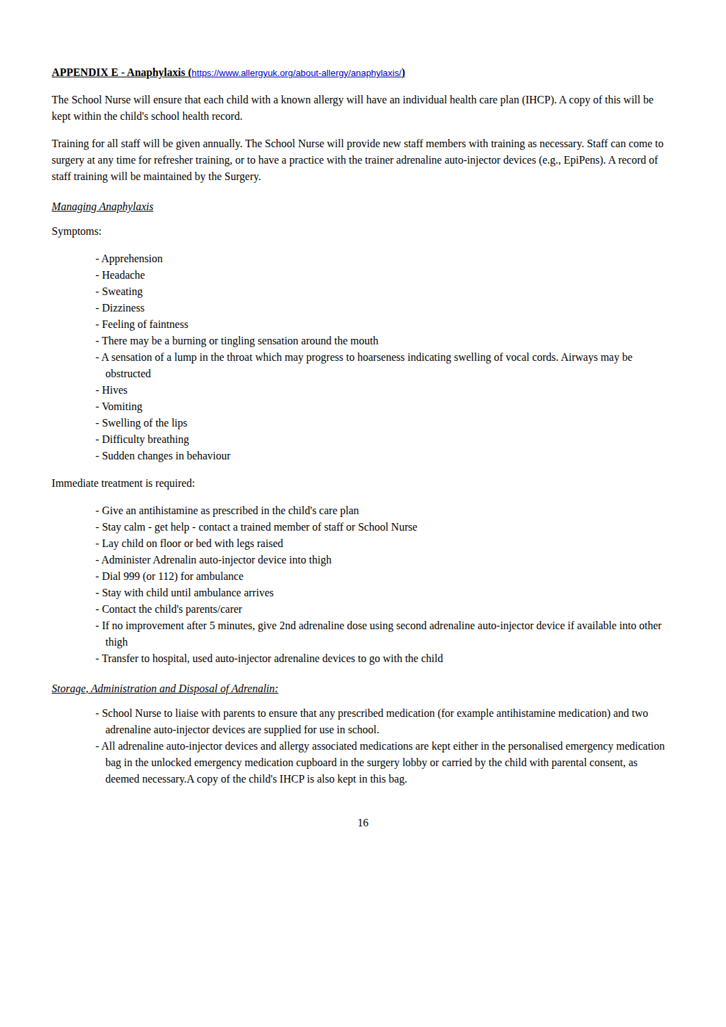APPENDIX E - Anaphylaxis (https://www.allergyuk.org/about-allergy/anaphylaxis/)
The School Nurse will ensure that each child with a known allergy will have an individual health care plan (IHCP). A copy of this will be kept within the child's school health record.
Training for all staff will be given annually. The School Nurse will provide new staff members with training as necessary. Staff can come to surgery at any time for refresher training, or to have a practice with the trainer adrenaline auto-injector devices (e.g., EpiPens). A record of staff training will be maintained by the Surgery.
Managing Anaphylaxis
Symptoms:
Apprehension
Headache
Sweating
Dizziness
Feeling of faintness
There may be a burning or tingling sensation around the mouth
A sensation of a lump in the throat which may progress to hoarseness indicating swelling of vocal cords. Airways may be obstructed
Hives
Vomiting
Swelling of the lips
Difficulty breathing
Sudden changes in behaviour
Immediate treatment is required:
Give an antihistamine as prescribed in the child's care plan
Stay calm - get help - contact a trained member of staff or School Nurse
Lay child on floor or bed with legs raised
Administer Adrenalin auto-injector device into thigh
Dial 999 (or 112) for ambulance
Stay with child until ambulance arrives
Contact the child's parents/carer
If no improvement after 5 minutes, give 2nd adrenaline dose using second adrenaline auto-injector device if available into other thigh
Transfer to hospital, used auto-injector adrenaline devices to go with the child
Storage, Administration and Disposal of Adrenalin:
- School Nurse to liaise with parents to ensure that any prescribed medication (for example antihistamine medication) and two adrenaline auto-injector devices are supplied for use in school.
- All adrenaline auto-injector devices and allergy associated medications are kept either in the personalised emergency medication bag in the unlocked emergency medication cupboard in the surgery lobby or carried by the child with parental consent, as deemed necessary.A copy of the child's IHCP is also kept in this bag.
16